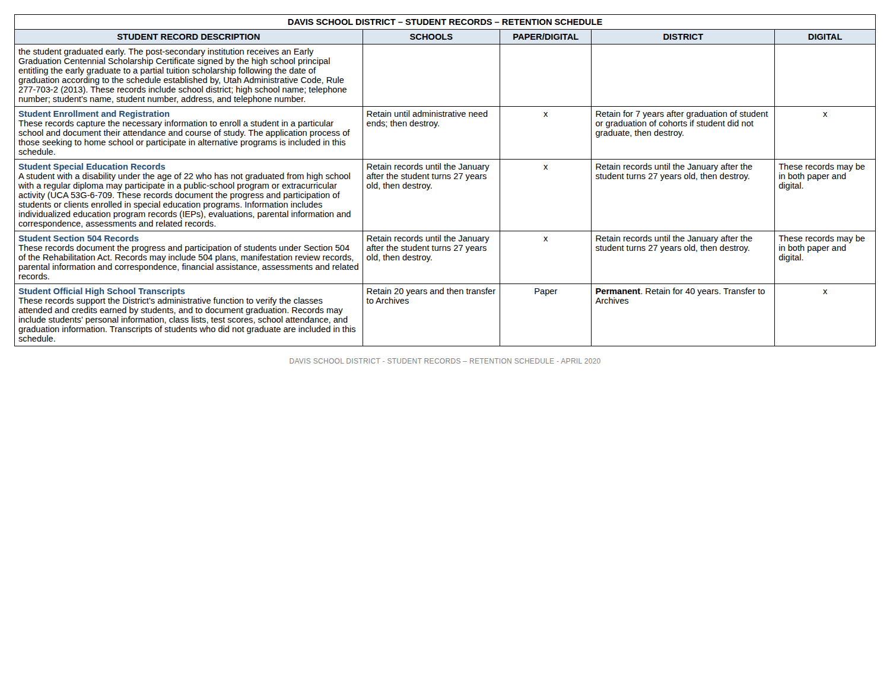Davis School District – Student Records – Retention Schedule
| Student Record Description | Schools | Paper/Digital | District | Digital |
| --- | --- | --- | --- | --- |
| the student graduated early. The post-secondary institution receives an Early Graduation Centennial Scholarship Certificate signed by the high school principal entitling the early graduate to a partial tuition scholarship following the date of graduation according to the schedule established by, Utah Administrative Code, Rule 277-703-2 (2013). These records include school district; high school name; telephone number; student's name, student number, address, and telephone number. | | | | |
| Student Enrollment and Registration These records capture the necessary information to enroll a student in a particular school and document their attendance and course of study. The application process of those seeking to home school or participate in alternative programs is included in this schedule. | Retain until administrative need ends; then destroy. | x | Retain for 7 years after graduation of student or graduation of cohorts if student did not graduate, then destroy. | x |
| Student Special Education Records A student with a disability under the age of 22 who has not graduated from high school with a regular diploma may participate in a public-school program or extracurricular activity (UCA 53G-6-709. These records document the progress and participation of students or clients enrolled in special education programs. Information includes individualized education program records (IEPs), evaluations, parental information and correspondence, assessments and related records. | Retain records until the January after the student turns 27 years old, then destroy. | x | Retain records until the January after the student turns 27 years old, then destroy. | These records may be in both paper and digital. |
| Student Section 504 Records These records document the progress and participation of students under Section 504 of the Rehabilitation Act. Records may include 504 plans, manifestation review records, parental information and correspondence, financial assistance, assessments and related records. | Retain records until the January after the student turns 27 years old, then destroy. | x | Retain records until the January after the student turns 27 years old, then destroy. | These records may be in both paper and digital. |
| Student Official High School Transcripts These records support the District's administrative function to verify the classes attended and credits earned by students, and to document graduation. Records may include students' personal information, class lists, test scores, school attendance, and graduation information. Transcripts of students who did not graduate are included in this schedule. | Retain 20 years and then transfer to Archives | Paper | Permanent . Retain for 40 years. Transfer to Archives | x |
Davis School District - Student Records – Retention Schedule - April 2020